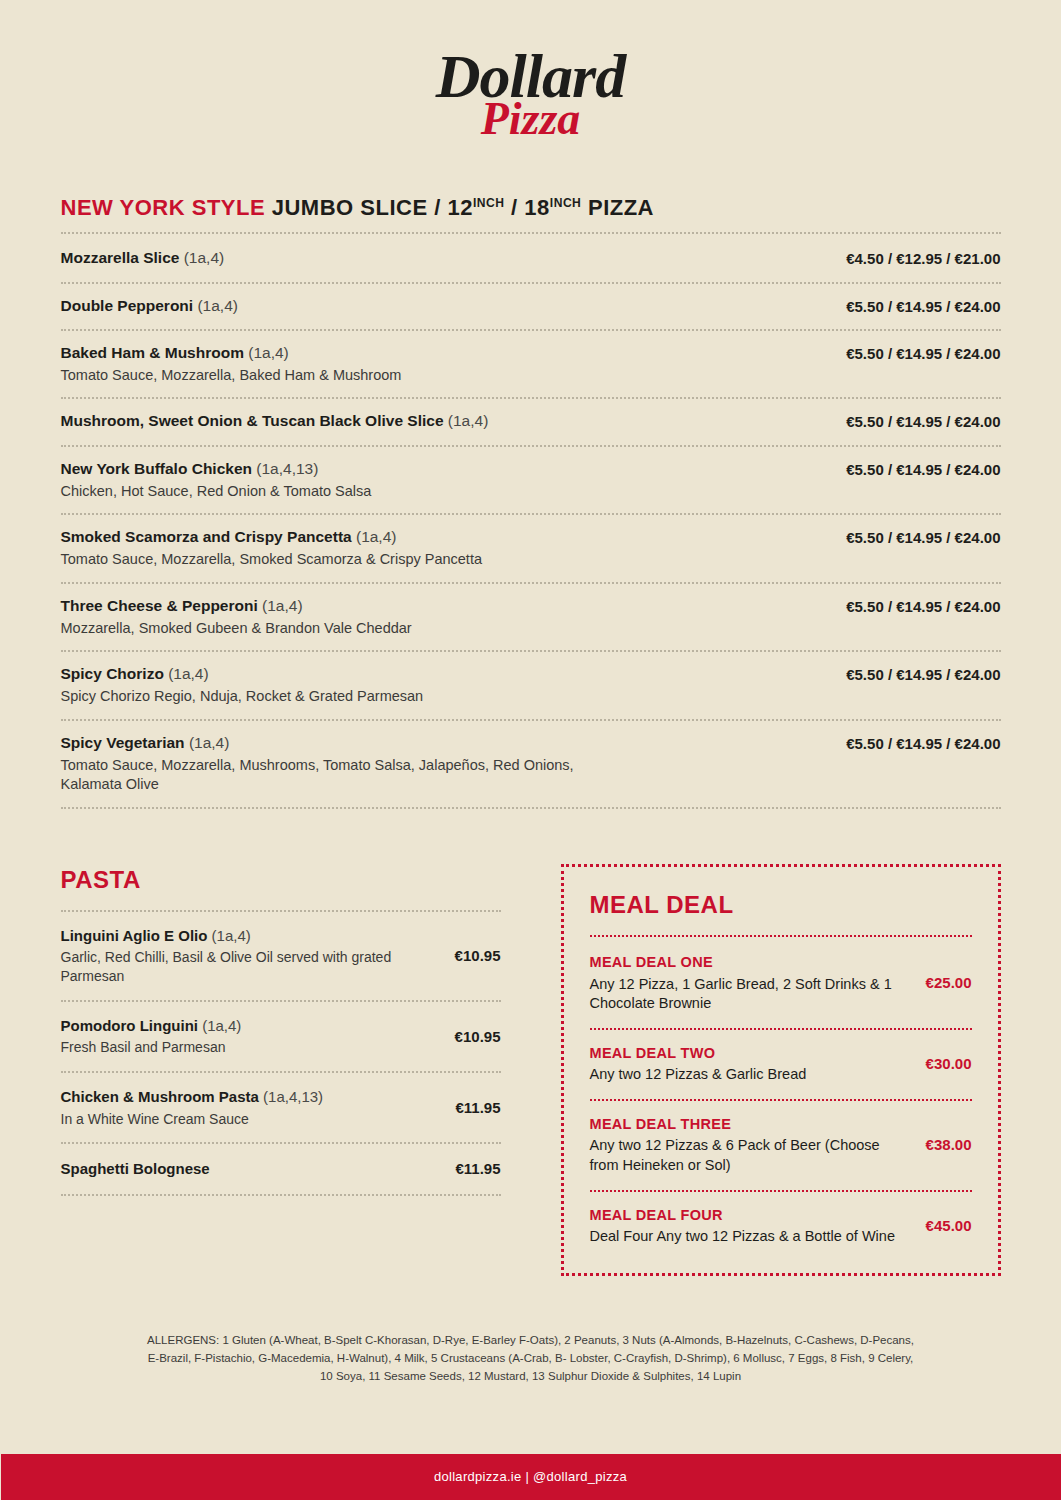Dollard Pizza
NEW YORK STYLE JUMBO SLICE / 12INCH / 18INCH PIZZA
Mozzarella Slice (1a,4)
€4.50 / €12.95 / €21.00
Double Pepperoni (1a,4)
€5.50 / €14.95 / €24.00
Baked Ham & Mushroom (1a,4)
Tomato Sauce, Mozzarella, Baked Ham & Mushroom
€5.50 / €14.95 / €24.00
Mushroom, Sweet Onion & Tuscan Black Olive Slice (1a,4)
€5.50 / €14.95 / €24.00
New York Buffalo Chicken (1a,4,13)
Chicken, Hot Sauce, Red Onion & Tomato Salsa
€5.50 / €14.95 / €24.00
Smoked Scamorza and Crispy Pancetta (1a,4)
Tomato Sauce, Mozzarella, Smoked Scamorza & Crispy Pancetta
€5.50 / €14.95 / €24.00
Three Cheese & Pepperoni (1a,4)
Mozzarella, Smoked Gubeen & Brandon Vale Cheddar
€5.50 / €14.95 / €24.00
Spicy Chorizo (1a,4)
Spicy Chorizo Regio, Nduja, Rocket & Grated Parmesan
€5.50 / €14.95 / €24.00
Spicy Vegetarian (1a,4)
Tomato Sauce, Mozzarella, Mushrooms, Tomato Salsa, Jalapeños, Red Onions,
Kalamata Olive
€5.50 / €14.95 / €24.00
Pasta
Linguini Aglio E Olio (1a,4)
Garlic, Red Chilli, Basil & Olive Oil served with grated Parmesan
€10.95
Pomodoro Linguini (1a,4)
Fresh Basil and Parmesan
€10.95
Chicken & Mushroom Pasta (1a,4,13)
In a White Wine Cream Sauce
€11.95
Spaghetti Bolognese
€11.95
Meal Deal
Meal Deal One
Any 12 Pizza, 1 Garlic Bread, 2 Soft Drinks & 1 Chocolate Brownie
€25.00
Meal Deal Two
Any two 12 Pizzas & Garlic Bread
€30.00
Meal Deal Three
Any two 12 Pizzas & 6 Pack of Beer (Choose from Heineken or Sol)
€38.00
Meal Deal Four
Deal Four Any two 12 Pizzas & a Bottle of Wine
€45.00
ALLERGENS: 1 Gluten (A-Wheat, B-Spelt C-Khorasan, D-Rye, E-Barley F-Oats), 2 Peanuts, 3 Nuts (A-Almonds, B-Hazelnuts, C-Cashews, D-Pecans,
E-Brazil, F-Pistachio, G-Macedemia, H-Walnut), 4 Milk, 5 Crustaceans (A-Crab, B- Lobster, C-Crayfish, D-Shrimp), 6 Mollusc, 7 Eggs, 8 Fish, 9 Celery,
10 Soya, 11 Sesame Seeds, 12 Mustard, 13 Sulphur Dioxide & Sulphites, 14 Lupin
dollardpizza.ie | @dollard_pizza